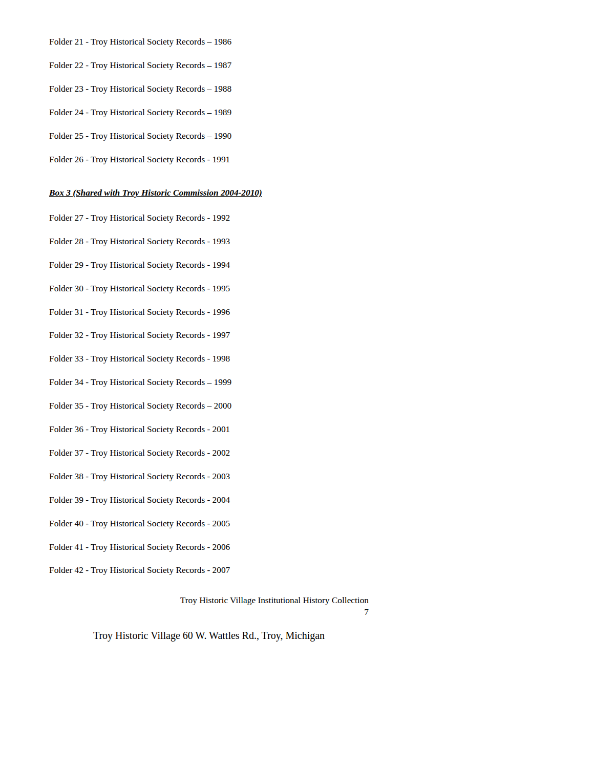Folder 21 - Troy Historical Society Records – 1986
Folder 22 - Troy Historical Society Records – 1987
Folder 23 - Troy Historical Society Records – 1988
Folder 24 - Troy Historical Society Records – 1989
Folder 25 - Troy Historical Society Records – 1990
Folder 26 - Troy Historical Society Records - 1991
Box 3 (Shared with Troy Historic Commission 2004-2010)
Folder 27 - Troy Historical Society Records - 1992
Folder 28 - Troy Historical Society Records - 1993
Folder 29 - Troy Historical Society Records - 1994
Folder 30 - Troy Historical Society Records - 1995
Folder 31 - Troy Historical Society Records - 1996
Folder 32 - Troy Historical Society Records - 1997
Folder 33 - Troy Historical Society Records - 1998
Folder 34 - Troy Historical Society Records – 1999
Folder 35 - Troy Historical Society Records – 2000
Folder 36 - Troy Historical Society Records - 2001
Folder 37 - Troy Historical Society Records - 2002
Folder 38 - Troy Historical Society Records - 2003
Folder 39 - Troy Historical Society Records - 2004
Folder 40 - Troy Historical Society Records - 2005
Folder 41 - Troy Historical Society Records - 2006
Folder 42 - Troy Historical Society Records - 2007
Troy Historic Village Institutional History Collection
7
Troy Historic Village 60 W. Wattles Rd., Troy, Michigan